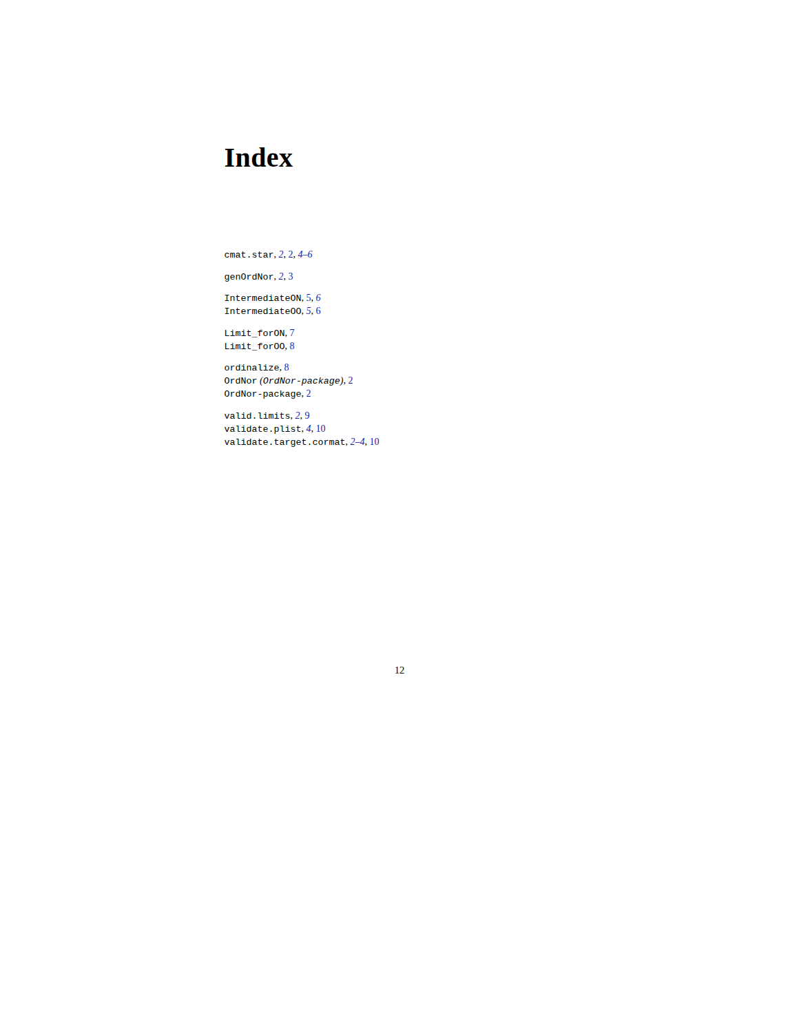Index
cmat.star, 2, 2, 4–6
genOrdNor, 2, 3
IntermediateON, 5, 6
IntermediateOO, 5, 6
Limit_forON, 7
Limit_forOO, 8
ordinalize, 8
OrdNor (OrdNor-package), 2
OrdNor-package, 2
valid.limits, 2, 9
validate.plist, 4, 10
validate.target.cormat, 2–4, 10
12